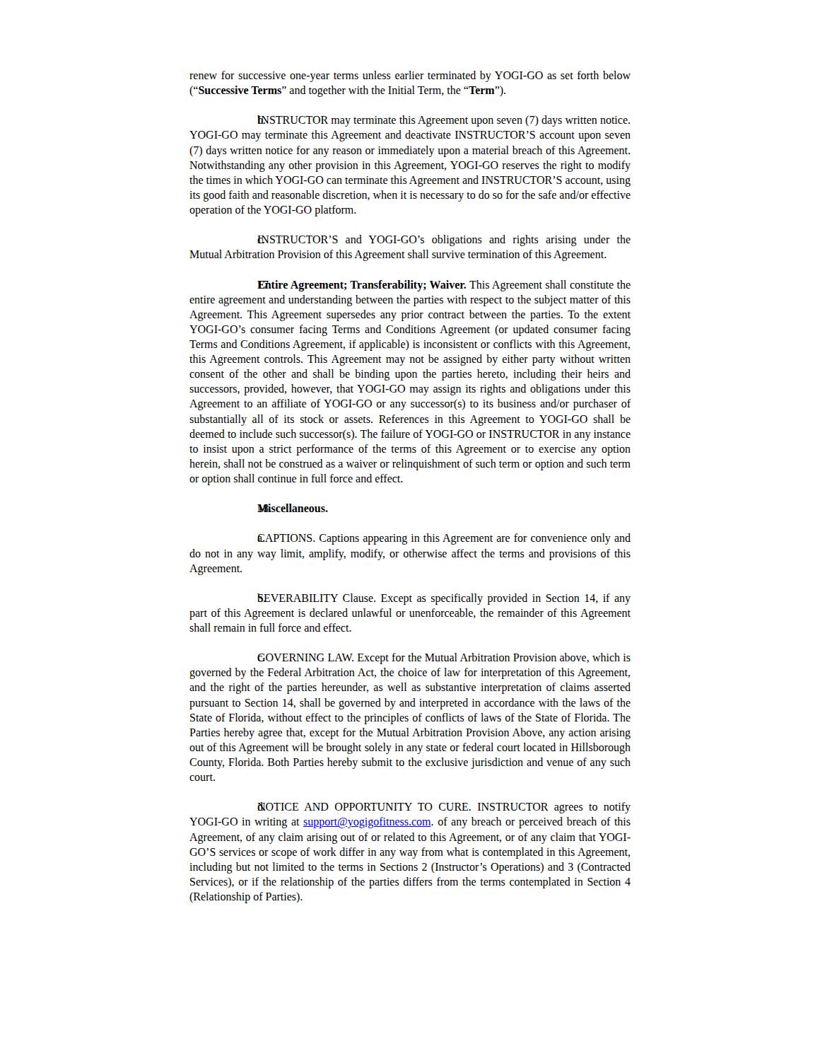renew for successive one-year terms unless earlier terminated by YOGI-GO as set forth below (“Successive Terms” and together with the Initial Term, the “Term”).
b. INSTRUCTOR may terminate this Agreement upon seven (7) days written notice. YOGI-GO may terminate this Agreement and deactivate INSTRUCTOR’S account upon seven (7) days written notice for any reason or immediately upon a material breach of this Agreement. Notwithstanding any other provision in this Agreement, YOGI-GO reserves the right to modify the times in which YOGI-GO can terminate this Agreement and INSTRUCTOR’S account, using its good faith and reasonable discretion, when it is necessary to do so for the safe and/or effective operation of the YOGI-GO platform.
c. INSTRUCTOR’S and YOGI-GO’s obligations and rights arising under the Mutual Arbitration Provision of this Agreement shall survive termination of this Agreement.
17. Entire Agreement; Transferability; Waiver. This Agreement shall constitute the entire agreement and understanding between the parties with respect to the subject matter of this Agreement. This Agreement supersedes any prior contract between the parties. To the extent YOGI-GO’s consumer facing Terms and Conditions Agreement (or updated consumer facing Terms and Conditions Agreement, if applicable) is inconsistent or conflicts with this Agreement, this Agreement controls. This Agreement may not be assigned by either party without written consent of the other and shall be binding upon the parties hereto, including their heirs and successors, provided, however, that YOGI-GO may assign its rights and obligations under this Agreement to an affiliate of YOGI-GO or any successor(s) to its business and/or purchaser of substantially all of its stock or assets. References in this Agreement to YOGI-GO shall be deemed to include such successor(s). The failure of YOGI-GO or INSTRUCTOR in any instance to insist upon a strict performance of the terms of this Agreement or to exercise any option herein, shall not be construed as a waiver or relinquishment of such term or option and such term or option shall continue in full force and effect.
18. Miscellaneous.
a. CAPTIONS. Captions appearing in this Agreement are for convenience only and do not in any way limit, amplify, modify, or otherwise affect the terms and provisions of this Agreement.
b. SEVERABILITY Clause. Except as specifically provided in Section 14, if any part of this Agreement is declared unlawful or unenforceable, the remainder of this Agreement shall remain in full force and effect.
c. GOVERNING LAW. Except for the Mutual Arbitration Provision above, which is governed by the Federal Arbitration Act, the choice of law for interpretation of this Agreement, and the right of the parties hereunder, as well as substantive interpretation of claims asserted pursuant to Section 14, shall be governed by and interpreted in accordance with the laws of the State of Florida, without effect to the principles of conflicts of laws of the State of Florida. The Parties hereby agree that, except for the Mutual Arbitration Provision Above, any action arising out of this Agreement will be brought solely in any state or federal court located in Hillsborough County, Florida. Both Parties hereby submit to the exclusive jurisdiction and venue of any such court.
d. NOTICE AND OPPORTUNITY TO CURE. INSTRUCTOR agrees to notify YOGI-GO in writing at support@yogigofitness.com. of any breach or perceived breach of this Agreement, of any claim arising out of or related to this Agreement, or of any claim that YOGI-GO’S services or scope of work differ in any way from what is contemplated in this Agreement, including but not limited to the terms in Sections 2 (Instructor’s Operations) and 3 (Contracted Services), or if the relationship of the parties differs from the terms contemplated in Section 4 (Relationship of Parties).